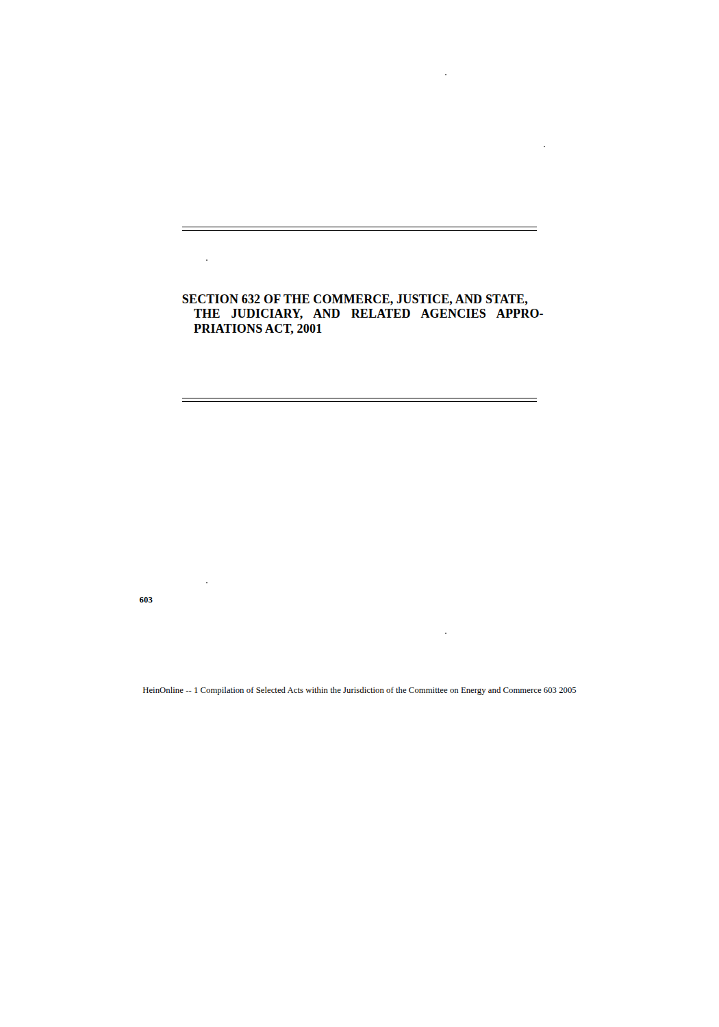SECTION 632 OF THE COMMERCE, JUSTICE, AND STATE, THE JUDICIARY, AND RELATED AGENCIES APPRO- PRIATIONS ACT, 2001
603
HeinOnline -- 1 Compilation of Selected Acts within the Jurisdiction of the Committee on Energy and Commerce 603 2005